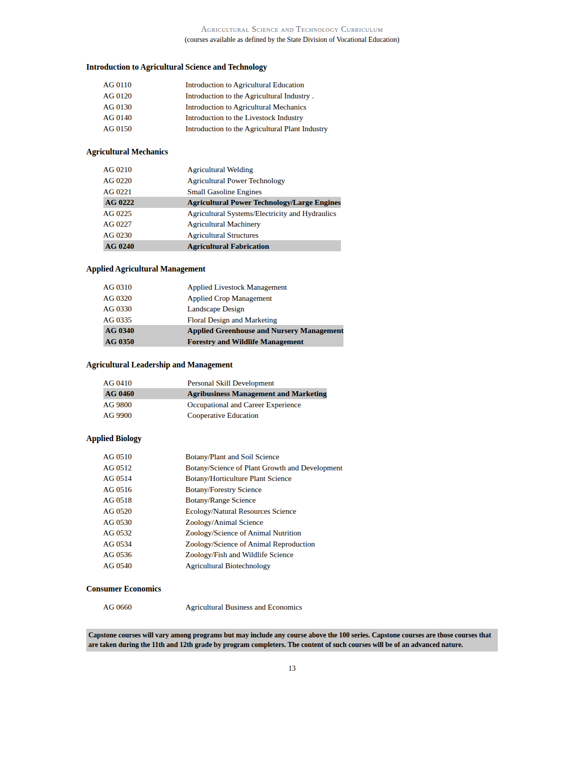Agricultural Science and Technology Curriculum
(courses available as defined by the State Division of Vocational Education)
Introduction to Agricultural Science and Technology
| AG 0110 | Introduction to Agricultural Education |
| AG 0120 | Introduction to the Agricultural Industry . |
| AG 0130 | Introduction to Agricultural Mechanics |
| AG 0140 | Introduction to the Livestock Industry |
| AG 0150 | Introduction to the Agricultural Plant Industry |
Agricultural Mechanics
| AG 0210 | Agricultural Welding |
| AG 0220 | Agricultural Power Technology |
| AG 0221 | Small Gasoline Engines |
| AG 0222 | Agricultural Power Technology/Large Engines |
| AG 0225 | Agricultural Systems/Electricity and Hydraulics |
| AG 0227 | Agricultural Machinery |
| AG 0230 | Agricultural Structures |
| AG 0240 | Agricultural Fabrication |
Applied Agricultural Management
| AG 0310 | Applied Livestock Management |
| AG 0320 | Applied Crop Management |
| AG 0330 | Landscape Design |
| AG 0335 | Floral Design and Marketing |
| AG 0340 | Applied Greenhouse and Nursery Management |
| AG 0350 | Forestry and Wildlife Management |
Agricultural Leadership and Management
| AG 0410 | Personal Skill Development |
| AG 0460 | Agribusiness Management and Marketing |
| AG 9800 | Occupational and Career Experience |
| AG 9900 | Cooperative Education |
Applied Biology
| AG 0510 | Botany/Plant and Soil Science |
| AG 0512 | Botany/Science of Plant Growth and Development |
| AG 0514 | Botany/Horticulture Plant Science |
| AG 0516 | Botany/Forestry Science |
| AG 0518 | Botany/Range Science |
| AG 0520 | Ecology/Natural Resources Science |
| AG 0530 | Zoology/Animal Science |
| AG 0532 | Zoology/Science of Animal Nutrition |
| AG 0534 | Zoology/Science of Animal Reproduction |
| AG 0536 | Zoology/Fish and Wildlife Science |
| AG 0540 | Agricultural Biotechnology |
Consumer Economics
| AG 0660 | Agricultural Business and Economics |
Capstone courses will vary among programs but may include any course above the 100 series. Capstone courses are those courses that are taken during the 11th and 12th grade by program completers. The content of such courses will be of an advanced nature.
13